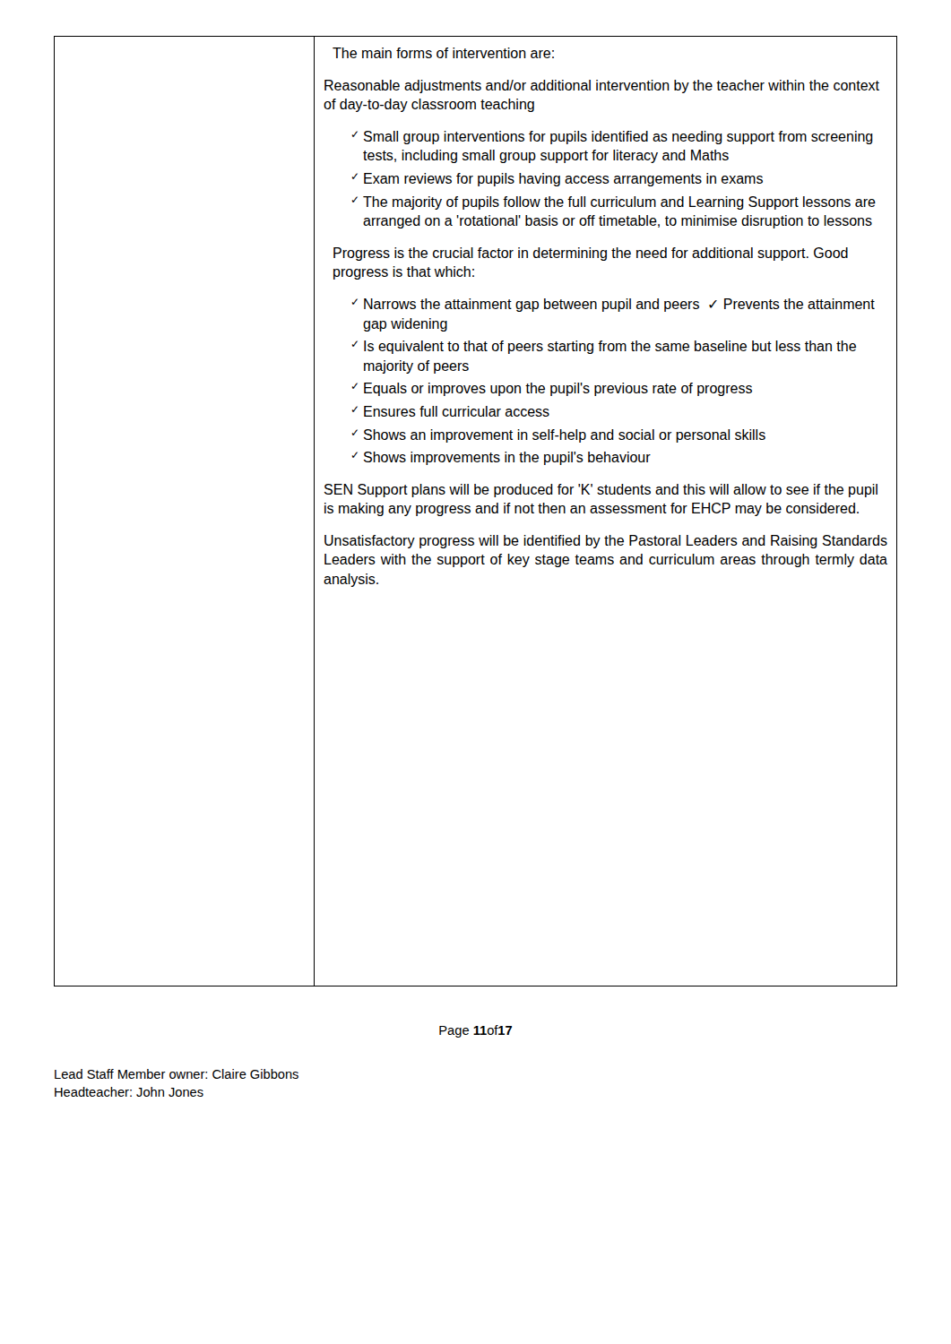| | The main forms of intervention are: Reasonable adjustments and/or additional intervention by the teacher within the context of day-to-day classroom teaching Small group interventions for pupils identified as needing support from screening tests, including small group support for literacy and Maths Exam reviews for pupils having access arrangements in exams The majority of pupils follow the full curriculum and Learning Support lessons are arranged on a 'rotational' basis or off timetable, to minimise disruption to lessons Progress is the crucial factor in determining the need for additional support. Good progress is that which: Narrows the attainment gap between pupil and peers ✓ Prevents the attainment gap widening Is equivalent to that of peers starting from the same baseline but less than the majority of peers Equals or improves upon the pupil's previous rate of progress Ensures full curricular access Shows an improvement in self-help and social or personal skills Shows improvements in the pupil's behaviour SEN Support plans will be produced for 'K' students and this will allow to see if the pupil is making any progress and if not then an assessment for EHCP may be considered. Unsatisfactory progress will be identified by the Pastoral Leaders and Raising Standards Leaders with the support of key stage teams and curriculum areas through termly data analysis. |
Page 11of17
Lead Staff Member owner: Claire Gibbons
Headteacher: John Jones